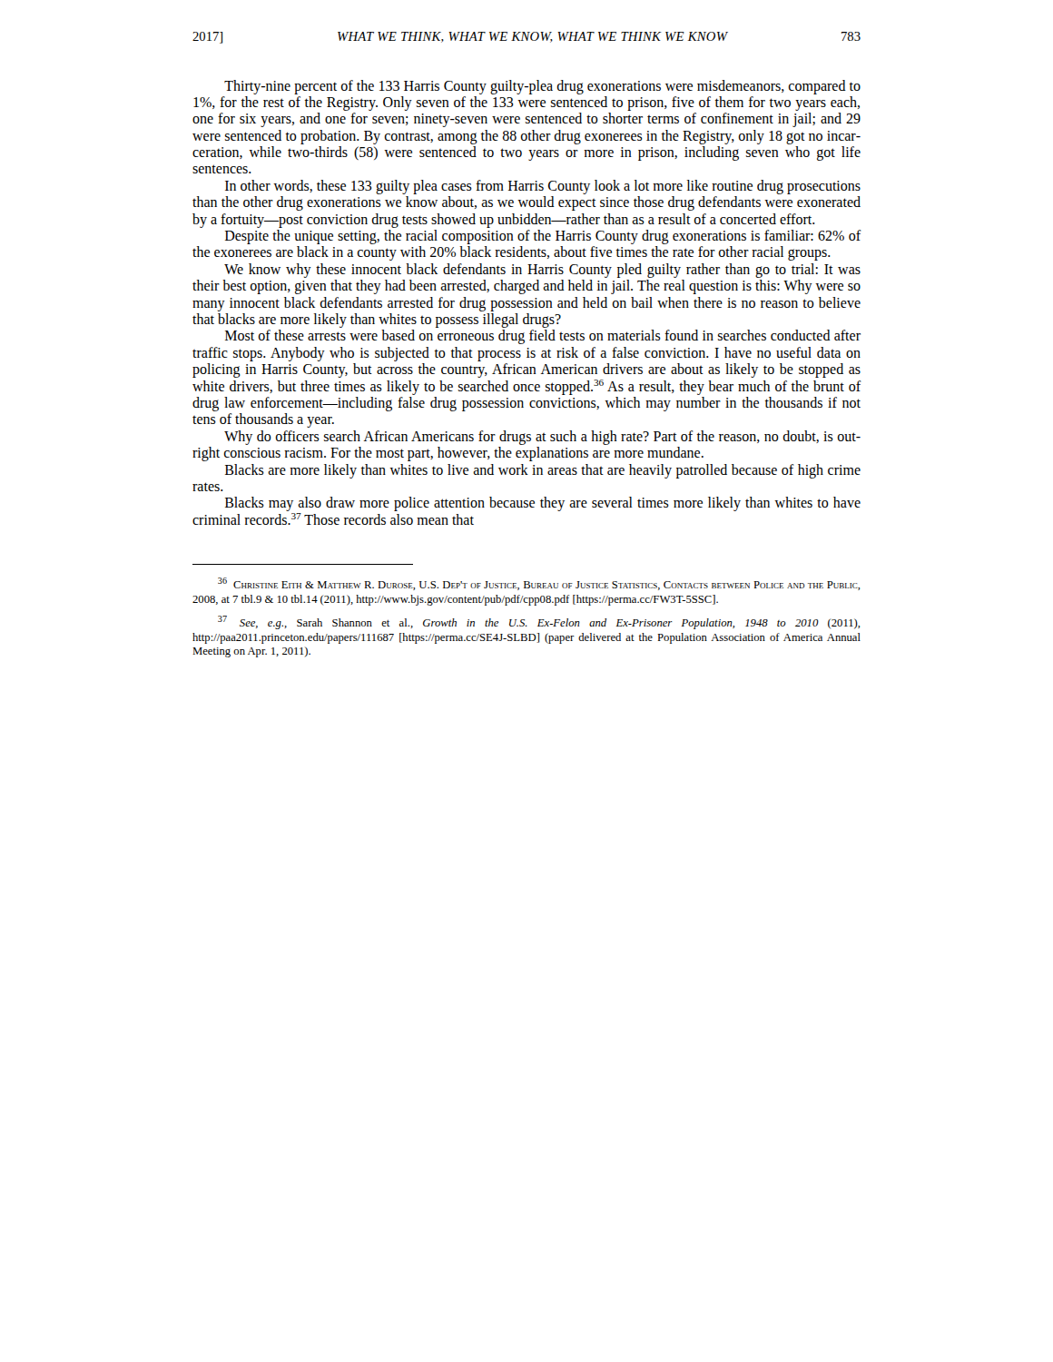2017] What We Think, What We Know, What We Think We Know 783
Thirty-nine percent of the 133 Harris County guilty-plea drug exonerations were misdemeanors, compared to 1%, for the rest of the Registry. Only seven of the 133 were sentenced to prison, five of them for two years each, one for six years, and one for seven; ninety-seven were sentenced to shorter terms of confinement in jail; and 29 were sentenced to probation. By contrast, among the 88 other drug exonerees in the Registry, only 18 got no incarceration, while two-thirds (58) were sentenced to two years or more in prison, including seven who got life sentences.
In other words, these 133 guilty plea cases from Harris County look a lot more like routine drug prosecutions than the other drug exonerations we know about, as we would expect since those drug defendants were exonerated by a fortuity—post conviction drug tests showed up unbidden—rather than as a result of a concerted effort.
Despite the unique setting, the racial composition of the Harris County drug exonerations is familiar: 62% of the exonerees are black in a county with 20% black residents, about five times the rate for other racial groups.
We know why these innocent black defendants in Harris County pled guilty rather than go to trial: It was their best option, given that they had been arrested, charged and held in jail. The real question is this: Why were so many innocent black defendants arrested for drug possession and held on bail when there is no reason to believe that blacks are more likely than whites to possess illegal drugs?
Most of these arrests were based on erroneous drug field tests on materials found in searches conducted after traffic stops. Anybody who is subjected to that process is at risk of a false conviction. I have no useful data on policing in Harris County, but across the country, African American drivers are about as likely to be stopped as white drivers, but three times as likely to be searched once stopped.36 As a result, they bear much of the brunt of drug law enforcement—including false drug possession convictions, which may number in the thousands if not tens of thousands a year.
Why do officers search African Americans for drugs at such a high rate? Part of the reason, no doubt, is outright conscious racism. For the most part, however, the explanations are more mundane.
Blacks are more likely than whites to live and work in areas that are heavily patrolled because of high crime rates.
Blacks may also draw more police attention because they are several times more likely than whites to have criminal records.37 Those records also mean that
36 Christine Eith & Matthew R. Durose, U.S. Dep't of Justice, Bureau of Justice Statistics, Contacts between Police and the Public, 2008, at 7 tbl.9 & 10 tbl.14 (2011), http://www.bjs.gov/content/pub/pdf/cpp08.pdf [https://perma.cc/FW3T-5SSC].
37 See, e.g., Sarah Shannon et al., Growth in the U.S. Ex-Felon and Ex-Prisoner Population, 1948 to 2010 (2011), http://paa2011.princeton.edu/papers/111687 [https://perma.cc/SE4J-SLBD] (paper delivered at the Population Association of America Annual Meeting on Apr. 1, 2011).